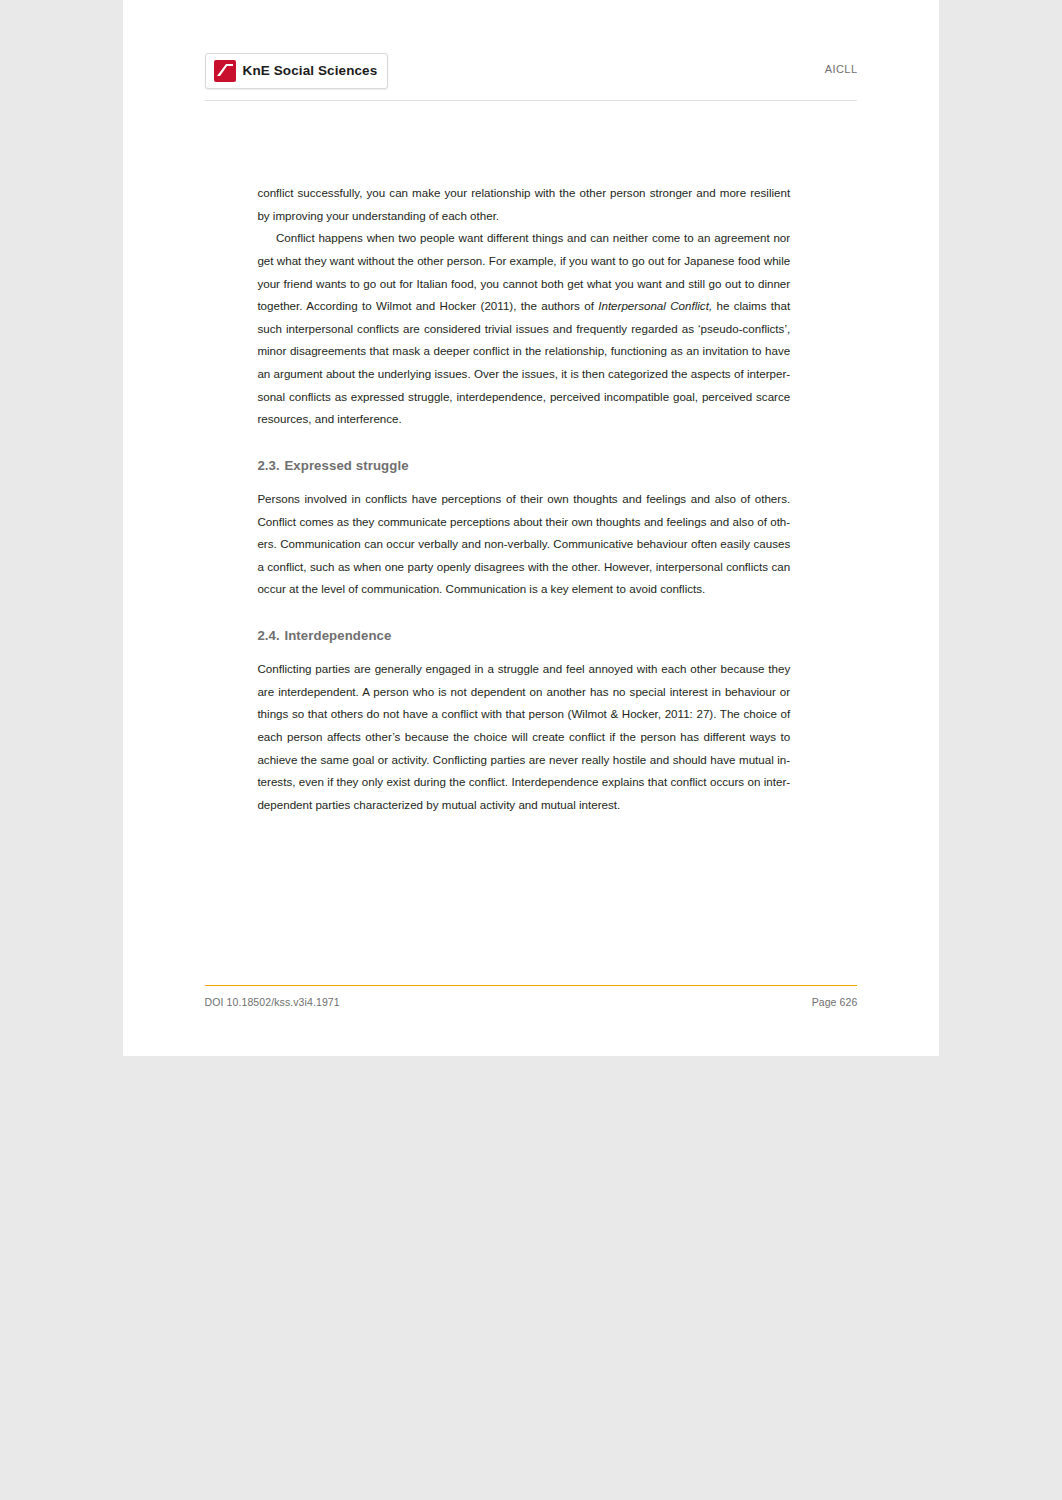KnE Social Sciences
AICLL
conflict successfully, you can make your relationship with the other person stronger and more resilient by improving your understanding of each other.
Conflict happens when two people want different things and can neither come to an agreement nor get what they want without the other person. For example, if you want to go out for Japanese food while your friend wants to go out for Italian food, you cannot both get what you want and still go out to dinner together. According to Wilmot and Hocker (2011), the authors of Interpersonal Conflict, he claims that such interpersonal conflicts are considered trivial issues and frequently regarded as ‘pseudo-conflicts’, minor disagreements that mask a deeper conflict in the relationship, functioning as an invitation to have an argument about the underlying issues. Over the issues, it is then categorized the aspects of interpersonal conflicts as expressed struggle, interdependence, perceived incompatible goal, perceived scarce resources, and interference.
2.3. Expressed struggle
Persons involved in conflicts have perceptions of their own thoughts and feelings and also of others. Conflict comes as they communicate perceptions about their own thoughts and feelings and also of others. Communication can occur verbally and non-verbally. Communicative behaviour often easily causes a conflict, such as when one party openly disagrees with the other. However, interpersonal conflicts can occur at the level of communication. Communication is a key element to avoid conflicts.
2.4. Interdependence
Conflicting parties are generally engaged in a struggle and feel annoyed with each other because they are interdependent. A person who is not dependent on another has no special interest in behaviour or things so that others do not have a conflict with that person (Wilmot & Hocker, 2011: 27). The choice of each person affects other’s because the choice will create conflict if the person has different ways to achieve the same goal or activity. Conflicting parties are never really hostile and should have mutual interests, even if they only exist during the conflict. Interdependence explains that conflict occurs on interdependent parties characterized by mutual activity and mutual interest.
DOI 10.18502/kss.v3i4.1971 Page 626